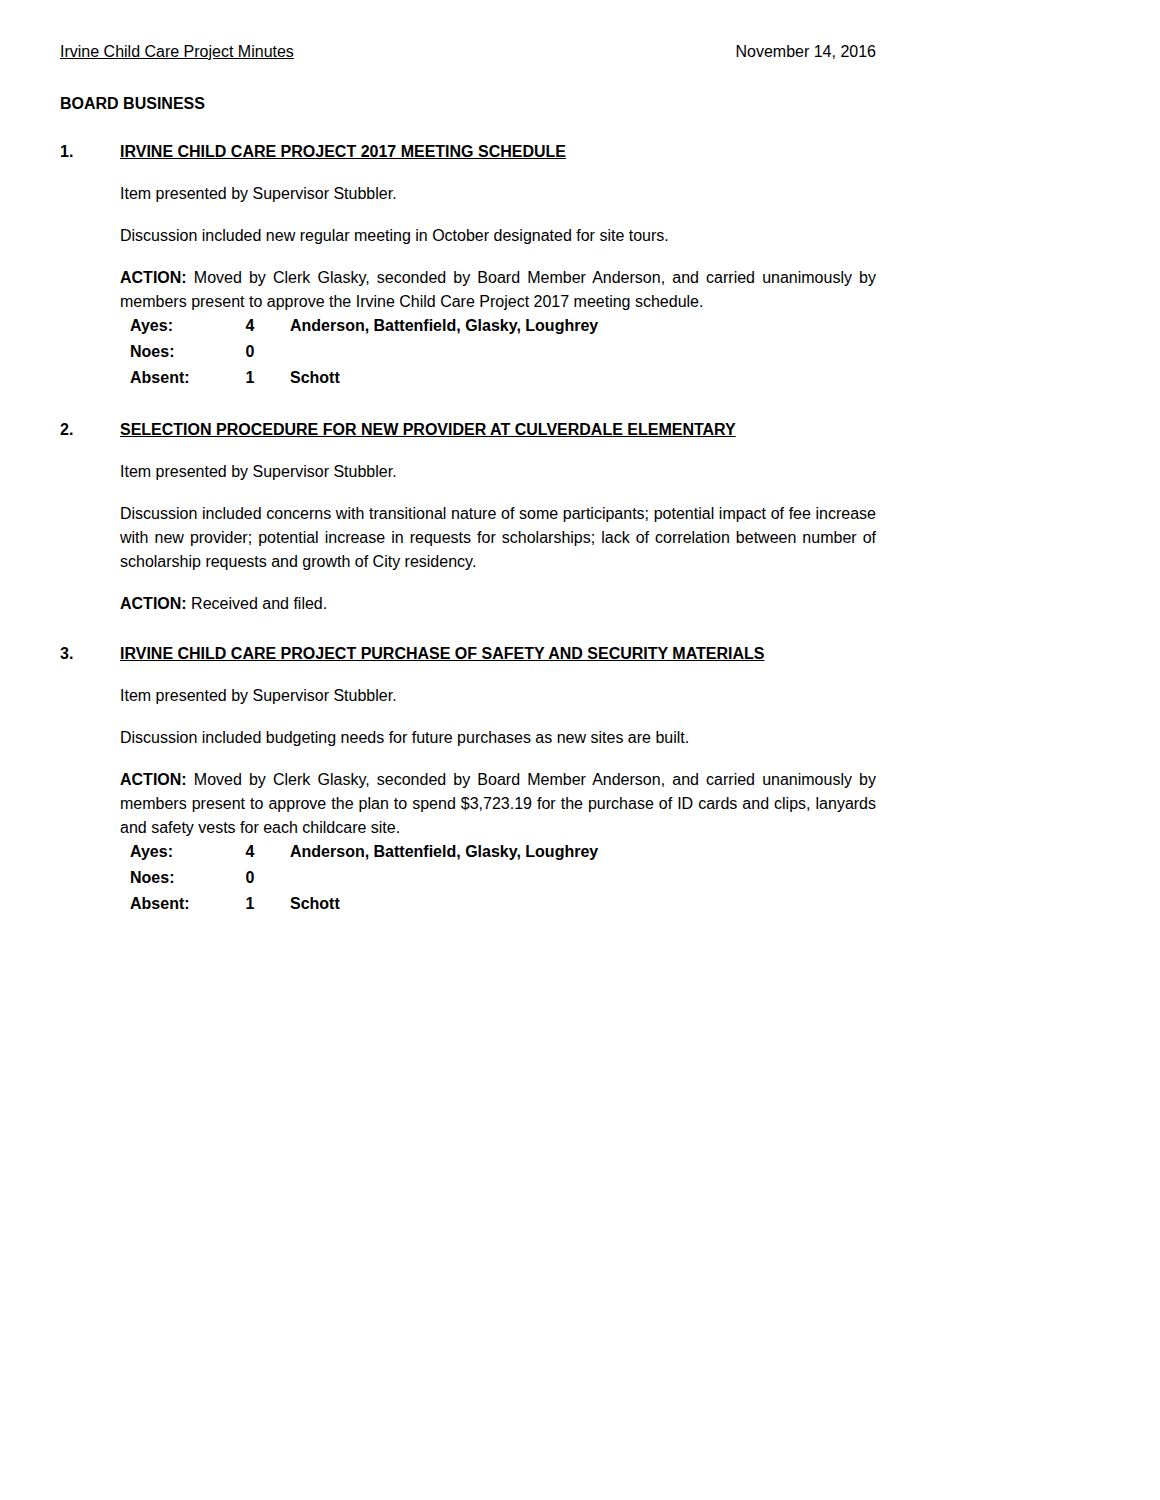Irvine Child Care Project Minutes November 14, 2016
BOARD BUSINESS
1. Irvine Child Care Project 2017 Meeting Schedule
Item presented by Supervisor Stubbler.
Discussion included new regular meeting in October designated for site tours.
ACTION: Moved by Clerk Glasky, seconded by Board Member Anderson, and carried unanimously by members present to approve the Irvine Child Care Project 2017 meeting schedule.
| Ayes: | 4 | Anderson, Battenfield, Glasky, Loughrey |
| Noes: | 0 | |
| Absent: | 1 | Schott |
2. Selection Procedure for New Provider at Culverdale Elementary
Item presented by Supervisor Stubbler.
Discussion included concerns with transitional nature of some participants; potential impact of fee increase with new provider; potential increase in requests for scholarships; lack of correlation between number of scholarship requests and growth of City residency.
ACTION: Received and filed.
3. Irvine Child Care Project Purchase of Safety and Security Materials
Item presented by Supervisor Stubbler.
Discussion included budgeting needs for future purchases as new sites are built.
ACTION: Moved by Clerk Glasky, seconded by Board Member Anderson, and carried unanimously by members present to approve the plan to spend $3,723.19 for the purchase of ID cards and clips, lanyards and safety vests for each childcare site.
| Ayes: | 4 | Anderson, Battenfield, Glasky, Loughrey |
| Noes: | 0 | |
| Absent: | 1 | Schott |